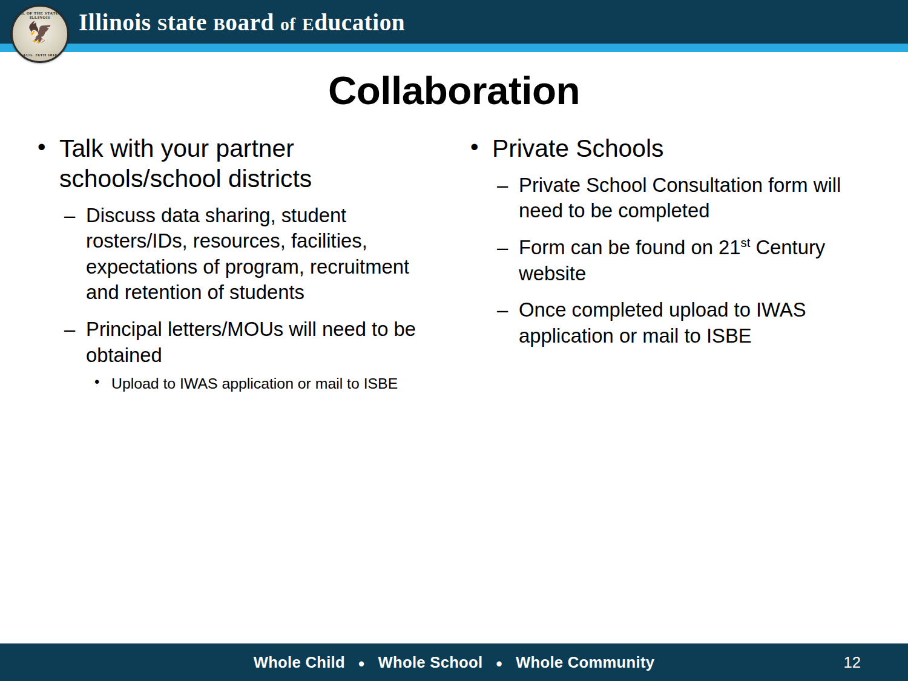SEAL OF THE STATE OF ILLINOIS
🦅
AUG. 26TH 1818
Illinois State Board of Education
Collaboration
Talk with your partner schools/school districts
Discuss data sharing, student rosters/IDs, resources, facilities, expectations of program, recruitment and retention of students
Principal letters/MOUs will need to be obtained
Upload to IWAS application or mail to ISBE
Private Schools
Private School Consultation form will need to be completed
Form can be found on 21st Century website
Once completed upload to IWAS application or mail to ISBE
Whole Child ● Whole School ● Whole Community
12